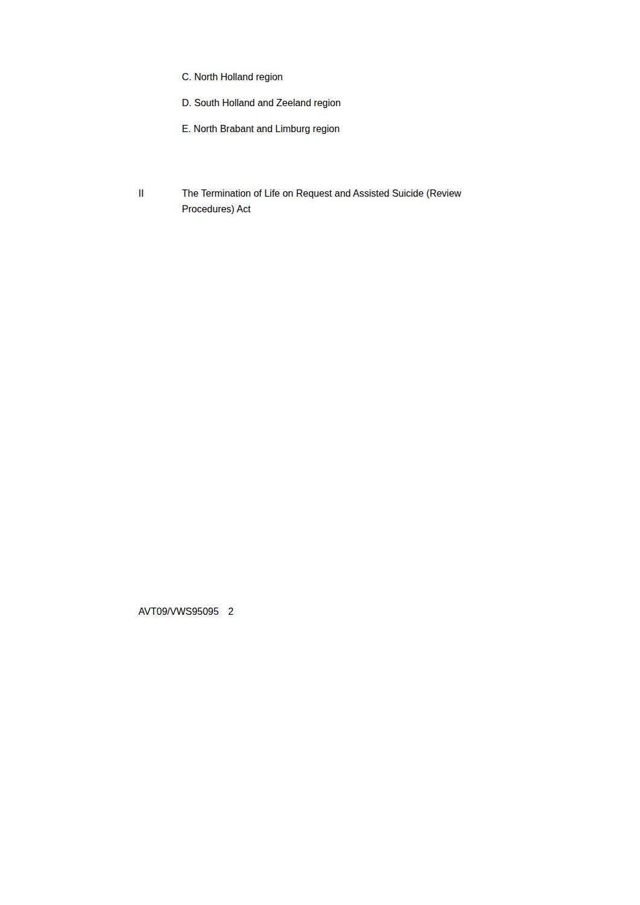C. North Holland region
D. South Holland and Zeeland region
E. North Brabant and Limburg region
II The Termination of Life on Request and Assisted Suicide (Review Procedures) Act
AVT09/VWS95095 2